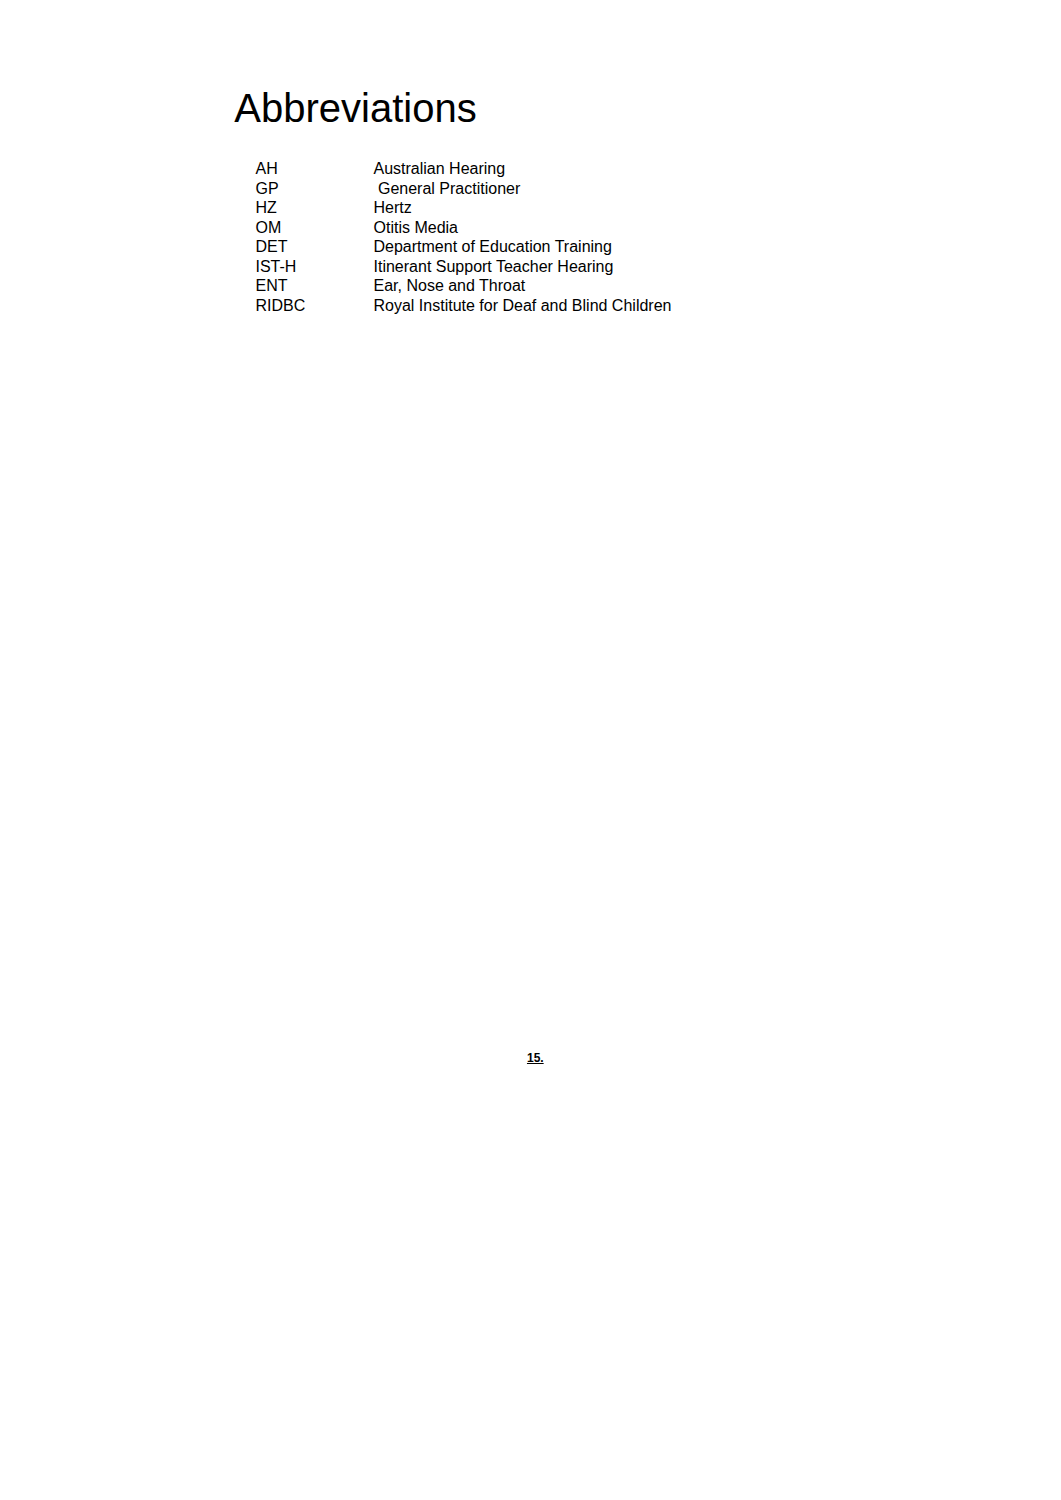Abbreviations
| AH | Australian Hearing |
| GP | General Practitioner |
| HZ | Hertz |
| OM | Otitis Media |
| DET | Department of Education Training |
| IST-H | Itinerant Support Teacher Hearing |
| ENT | Ear, Nose and Throat |
| RIDBC | Royal Institute for Deaf and Blind Children |
15.